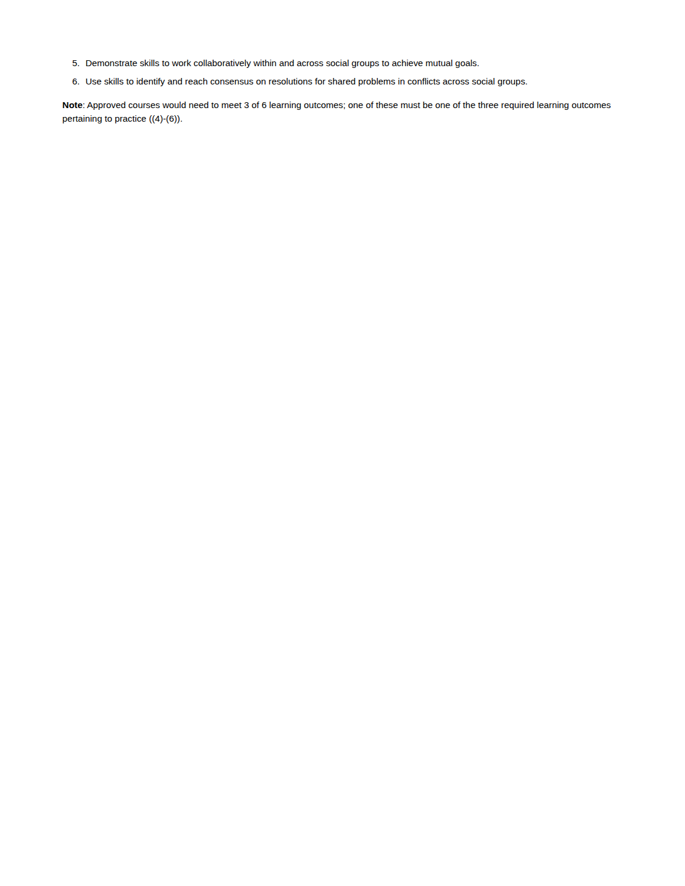Demonstrate skills to work collaboratively within and across social groups to achieve mutual goals.
Use skills to identify and reach consensus on resolutions for shared problems in conflicts across social groups.
Note: Approved courses would need to meet 3 of 6 learning outcomes; one of these must be one of the three required learning outcomes pertaining to practice ((4)-(6)).